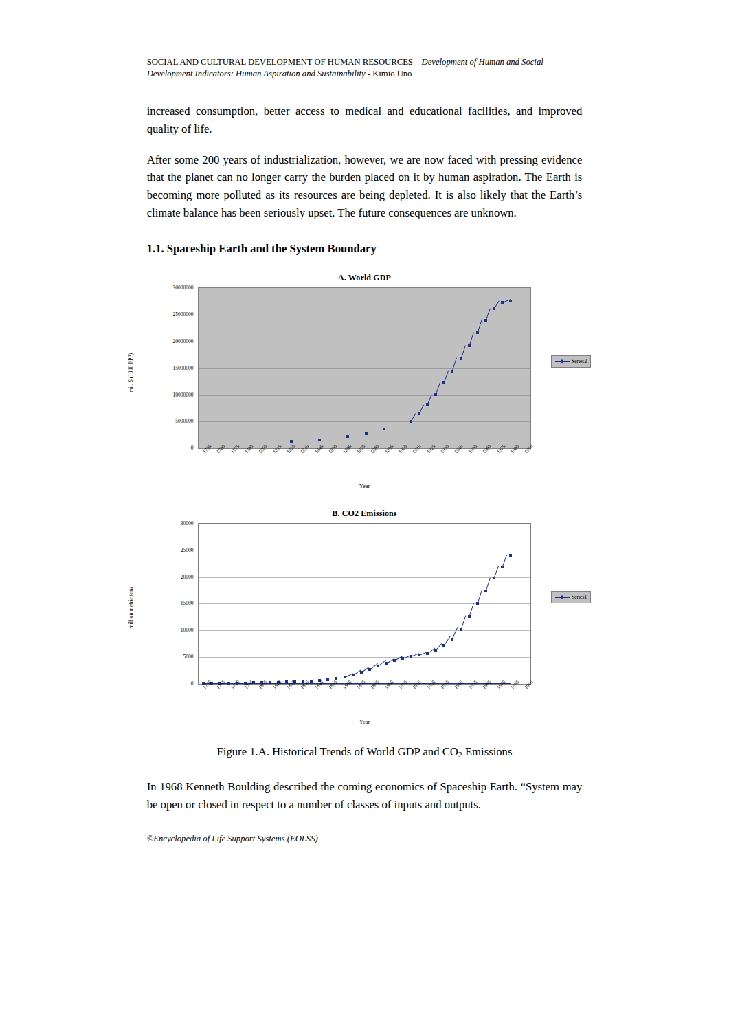Social and Cultural Development of Human Resources – Development of Human and Social Development Indicators: Human Aspiration and Sustainability - Kimio Uno
increased consumption, better access to medical and educational facilities, and improved quality of life.
After some 200 years of industrialization, however, we are now faced with pressing evidence that the planet can no longer carry the burden placed on it by human aspiration. The Earth is becoming more polluted as its resources are being depleted. It is also likely that the Earth’s climate balance has been seriously upset. The future consequences are unknown.
1.1. Spaceship Earth and the System Boundary
A. World GDP
30000000 25000000 20000000 15000000 10000000 5000000 0
mil. $ (1990 PPP)
Series2
1755 1765 1775 1785 1805 1815 1825 1835 1845 1855 1865 1875 1885 1895 1905 1915 1925 1935 1945 1955 1965 1975 1985 1996
Year
B. CO2 Emissions
30000 25000 20000 15000 10000 5000 0
million metric tons
Series1
1755 1765 1775 1785 1805 1815 1825 1835 1845 1855 1865 1875 1885 1895 1905 1915 1925 1935 1945 1955 1965 1975 1985 1996
Year
Figure 1.A. Historical Trends of World GDP and CO2 Emissions
In 1968 Kenneth Boulding described the coming economics of Spaceship Earth. “System may be open or closed in respect to a number of classes of inputs and outputs.
©Encyclopedia of Life Support Systems (EOLSS)